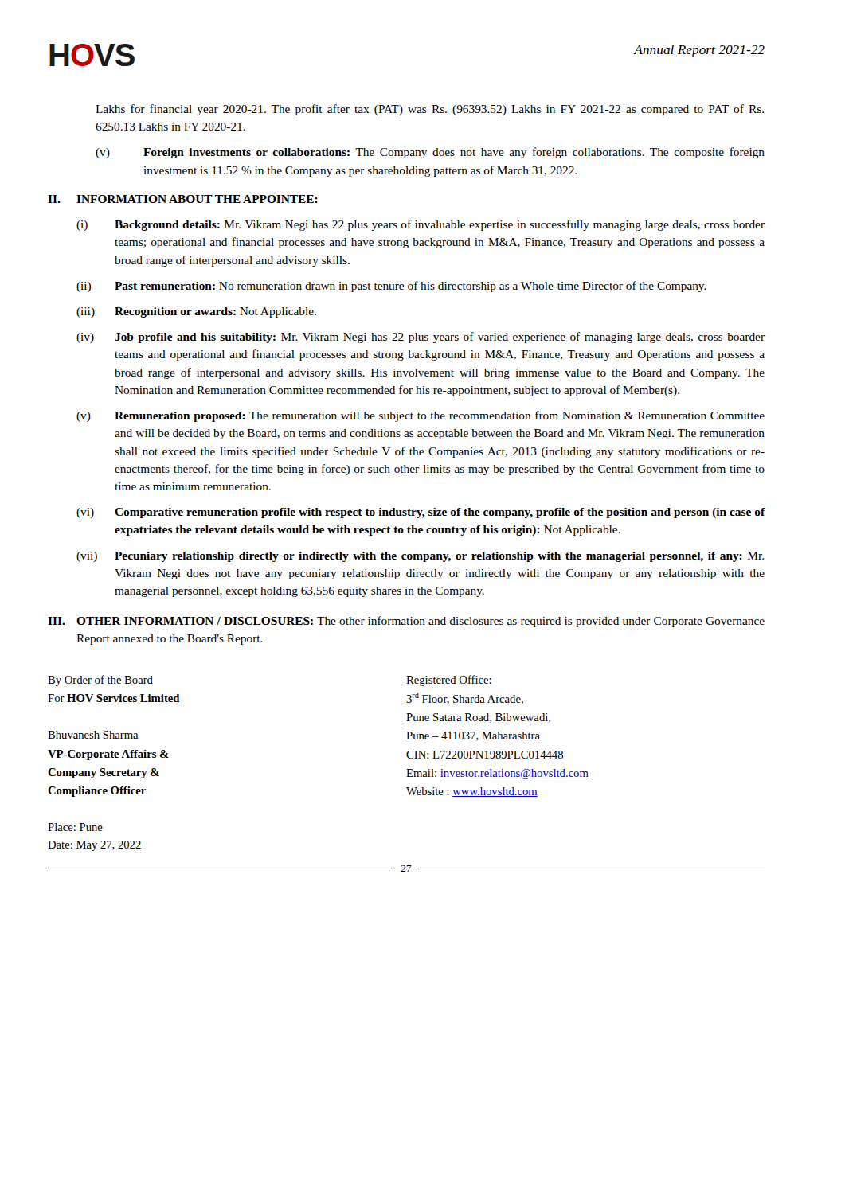HOVS
Annual Report 2021-22
Lakhs for financial year 2020-21. The profit after tax (PAT) was Rs. (96393.52) Lakhs in FY 2021-22 as compared to PAT of Rs. 6250.13 Lakhs in FY 2020-21.
(v)
Foreign investments or collaborations: The Company does not have any foreign collaborations. The composite foreign investment is 11.52 % in the Company as per shareholding pattern as of March 31, 2022.
II.
Information about the appointee:
(i)
Background details: Mr. Vikram Negi has 22 plus years of invaluable expertise in successfully managing large deals, cross border teams; operational and financial processes and have strong background in M&A, Finance, Treasury and Operations and possess a broad range of interpersonal and advisory skills.
(ii)
Past remuneration: No remuneration drawn in past tenure of his directorship as a Whole-time Director of the Company.
(iii)
Recognition or awards: Not Applicable.
(iv)
Job profile and his suitability: Mr. Vikram Negi has 22 plus years of varied experience of managing large deals, cross boarder teams and operational and financial processes and strong background in M&A, Finance, Treasury and Operations and possess a broad range of interpersonal and advisory skills. His involvement will bring immense value to the Board and Company. The Nomination and Remuneration Committee recommended for his re-appointment, subject to approval of Member(s).
(v)
Remuneration proposed: The remuneration will be subject to the recommendation from Nomination & Remuneration Committee and will be decided by the Board, on terms and conditions as acceptable between the Board and Mr. Vikram Negi. The remuneration shall not exceed the limits specified under Schedule V of the Companies Act, 2013 (including any statutory modifications or re-enactments thereof, for the time being in force) or such other limits as may be prescribed by the Central Government from time to time as minimum remuneration.
(vi)
Comparative remuneration profile with respect to industry, size of the company, profile of the position and person (in case of expatriates the relevant details would be with respect to the country of his origin): Not Applicable.
(vii)
Pecuniary relationship directly or indirectly with the company, or relationship with the managerial personnel, if any: Mr. Vikram Negi does not have any pecuniary relationship directly or indirectly with the Company or any relationship with the managerial personnel, except holding 63,556 equity shares in the Company.
III.
OTHER INFORMATION / DISCLOSURES: The other information and disclosures as required is provided under Corporate Governance Report annexed to the Board's Report.
By Order of the Board
For HOV Services Limited
Bhuvanesh Sharma
VP-Corporate Affairs &
Company Secretary &
Compliance Officer
Registered Office:
3rd Floor, Sharda Arcade,
Pune Satara Road, Bibwewadi,
Pune – 411037, Maharashtra
CIN: L72200PN1989PLC014448
Email: investor.relations@hovsltd.com
Website : www.hovsltd.com
Place: Pune
Date: May 27, 2022
27